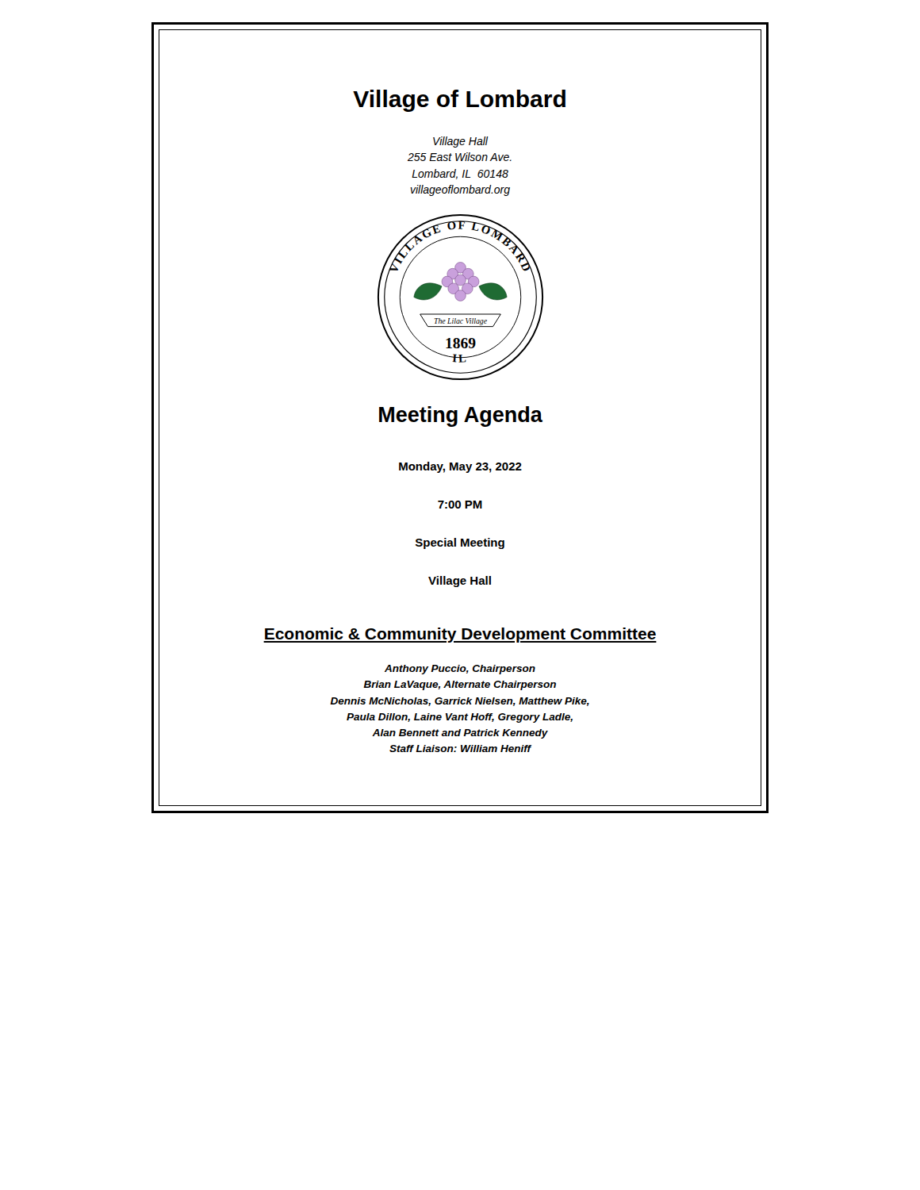Village of Lombard
Village Hall
255 East Wilson Ave.
Lombard, IL 60148
villageoflombard.org
VILLAGE OF LOMBARD IL The Lilac Village 1869
Meeting Agenda
Monday, May 23, 2022
7:00 PM
Special Meeting
Village Hall
Economic & Community Development Committee
Anthony Puccio, Chairperson
Brian LaVaque, Alternate Chairperson
Dennis McNicholas, Garrick Nielsen, Matthew Pike,
Paula Dillon, Laine Vant Hoff, Gregory Ladle,
Alan Bennett and Patrick Kennedy
Staff Liaison: William Heniff